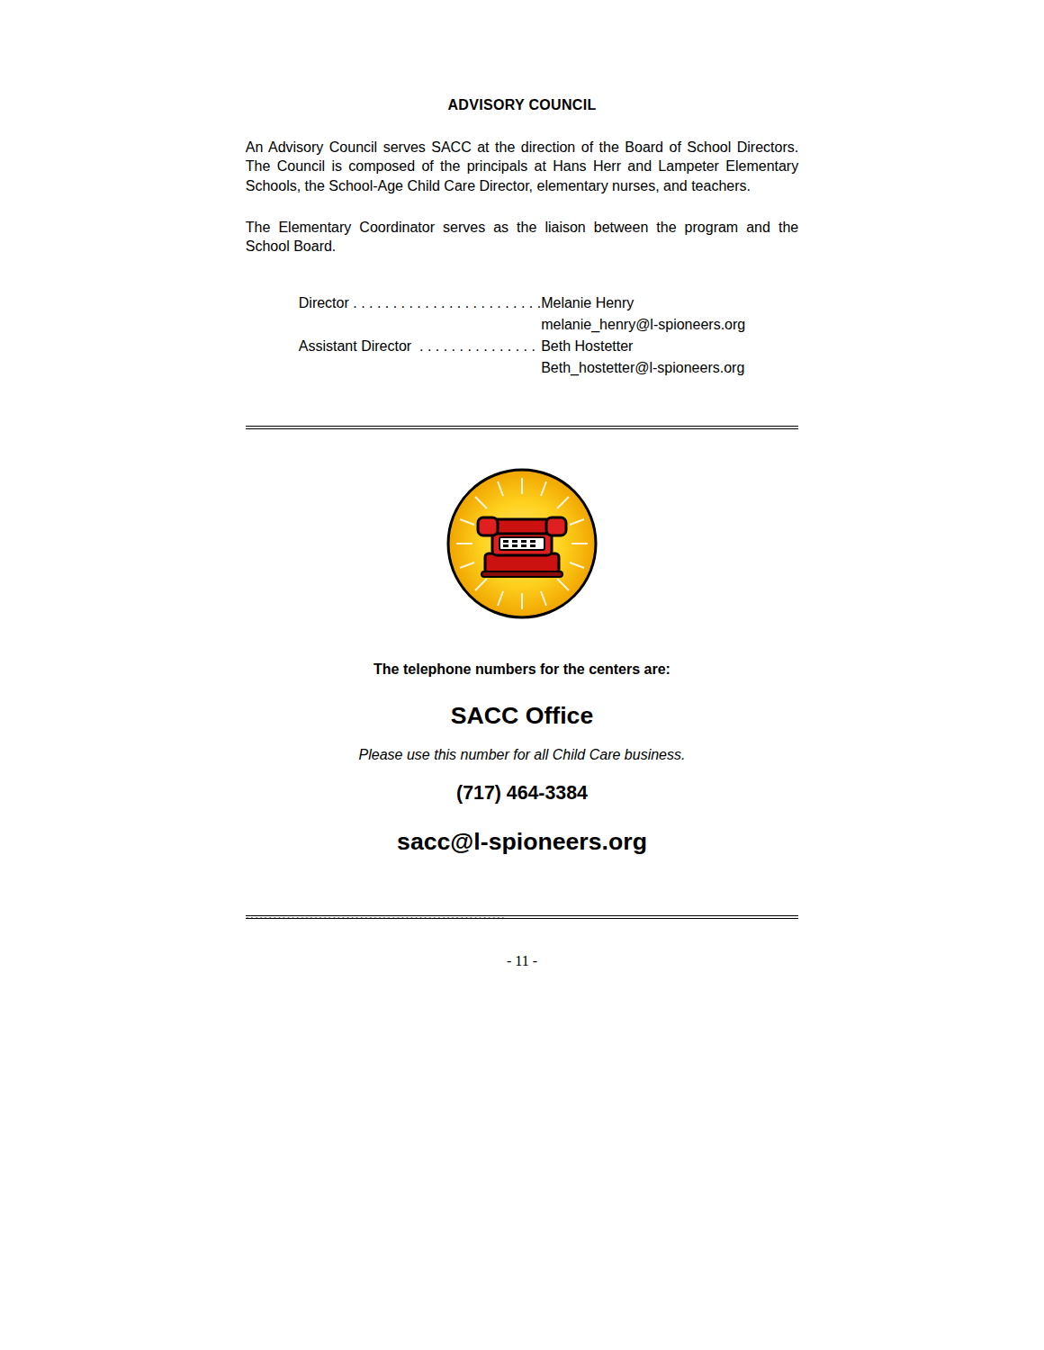ADVISORY COUNCIL
An Advisory Council serves SACC at the direction of the Board of School Directors. The Council is composed of the principals at Hans Herr and Lampeter Elementary Schools, the School-Age Child Care Director, elementary nurses, and teachers.
The Elementary Coordinator serves as the liaison between the program and the School Board.
| Director . . . . . . . . . . . . . . . . . . . . . . . . | Melanie Henry |
| | melanie_henry@l-spioneers.org |
| Assistant Director . . . . . . . . . . . . . . . | Beth Hostetter |
| | Beth_hostetter@l-spioneers.org |
The telephone numbers for the centers are:
SACC Office
Please use this number for all Child Care business.
(717) 464-3384
sacc@l-spioneers.org
...........................................................................................
- 11 -